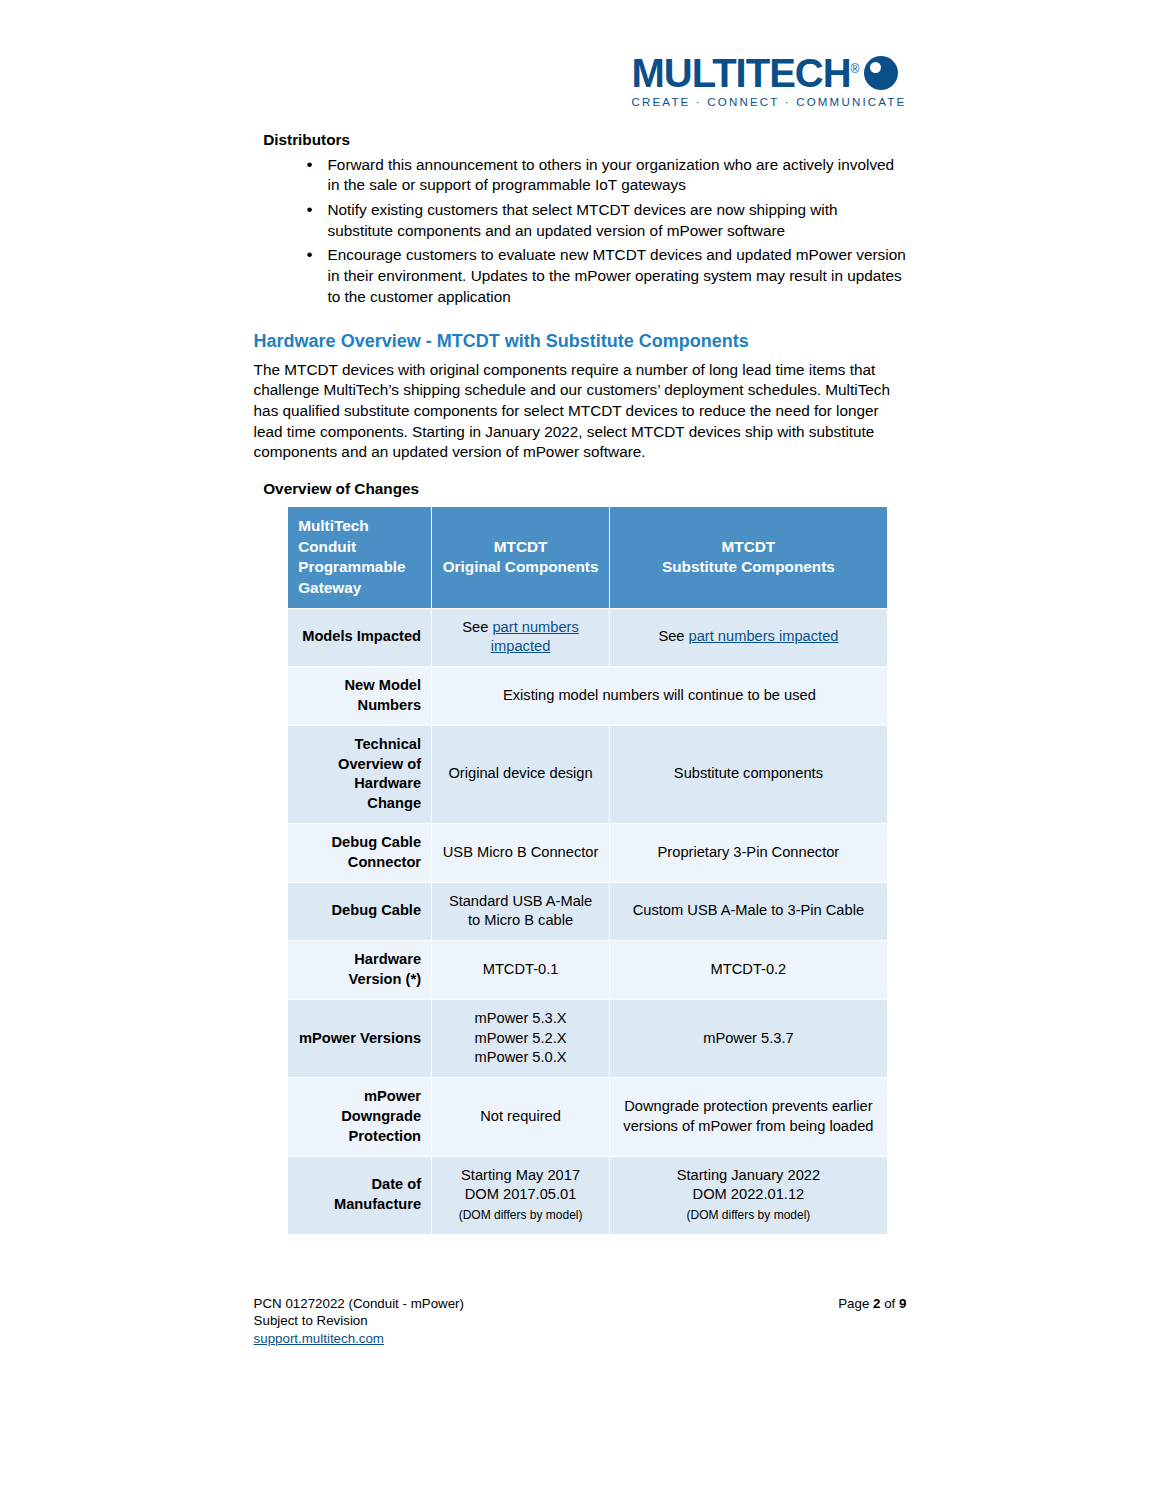MULTI TECH®
CREATE · CONNECT · COMMUNICATE
Distributors
Forward this announcement to others in your organization who are actively involved in the sale or support of programmable IoT gateways
Notify existing customers that select MTCDT devices are now shipping with substitute components and an updated version of mPower software
Encourage customers to evaluate new MTCDT devices and updated mPower version in their environment. Updates to the mPower operating system may result in updates to the customer application
Hardware Overview - MTCDT with Substitute Components
The MTCDT devices with original components require a number of long lead time items that challenge MultiTech’s shipping schedule and our customers’ deployment schedules. MultiTech has qualified substitute components for select MTCDT devices to reduce the need for longer lead time components. Starting in January 2022, select MTCDT devices ship with substitute components and an updated version of mPower software.
Overview of Changes
| MultiTech Conduit Programmable Gateway | MTCDT Original Components | MTCDT Substitute Components |
| --- | --- | --- |
| Models Impacted | See part numbers impacted | See part numbers impacted |
| New Model Numbers | Existing model numbers will continue to be used |
| Technical Overview of Hardware Change | Original device design | Substitute components |
| Debug Cable Connector | USB Micro B Connector | Proprietary 3-Pin Connector |
| Debug Cable | Standard USB A-Male to Micro B cable | Custom USB A-Male to 3-Pin Cable |
| Hardware Version (*) | MTCDT-0.1 | MTCDT-0.2 |
| mPower Versions | mPower 5.3.X mPower 5.2.X mPower 5.0.X | mPower 5.3.7 |
| mPower Downgrade Protection | Not required | Downgrade protection prevents earlier versions of mPower from being loaded |
| Date of Manufacture | Starting May 2017 DOM 2017.05.01 (DOM differs by model) | Starting January 2022 DOM 2022.01.12 (DOM differs by model) |
PCN 01272022 (Conduit - mPower)
Subject to Revision
support.multitech.com
Page 2 of 9